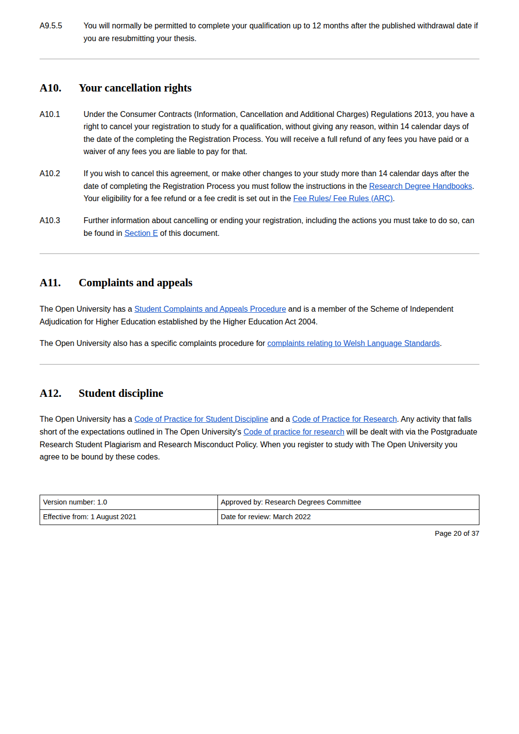A9.5.5
You will normally be permitted to complete your qualification up to 12 months after the published withdrawal date if you are resubmitting your thesis.
A10. Your cancellation rights
A10.1
Under the Consumer Contracts (Information, Cancellation and Additional Charges) Regulations 2013, you have a right to cancel your registration to study for a qualification, without giving any reason, within 14 calendar days of the date of the completing the Registration Process. You will receive a full refund of any fees you have paid or a waiver of any fees you are liable to pay for that.
A10.2
If you wish to cancel this agreement, or make other changes to your study more than 14 calendar days after the date of completing the Registration Process you must follow the instructions in the Research Degree Handbooks. Your eligibility for a fee refund or a fee credit is set out in the Fee Rules/ Fee Rules (ARC).
A10.3
Further information about cancelling or ending your registration, including the actions you must take to do so, can be found in Section E of this document.
A11. Complaints and appeals
The Open University has a Student Complaints and Appeals Procedure and is a member of the Scheme of Independent Adjudication for Higher Education established by the Higher Education Act 2004.
The Open University also has a specific complaints procedure for complaints relating to Welsh Language Standards.
A12. Student discipline
The Open University has a Code of Practice for Student Discipline and a Code of Practice for Research. Any activity that falls short of the expectations outlined in The Open University's Code of practice for research will be dealt with via the Postgraduate Research Student Plagiarism and Research Misconduct Policy. When you register to study with The Open University you agree to be bound by these codes.
| Version number: 1.0 | Approved by: Research Degrees Committee |
| Effective from: 1 August 2021 | Date for review: March 2022 |
Page 20 of 37